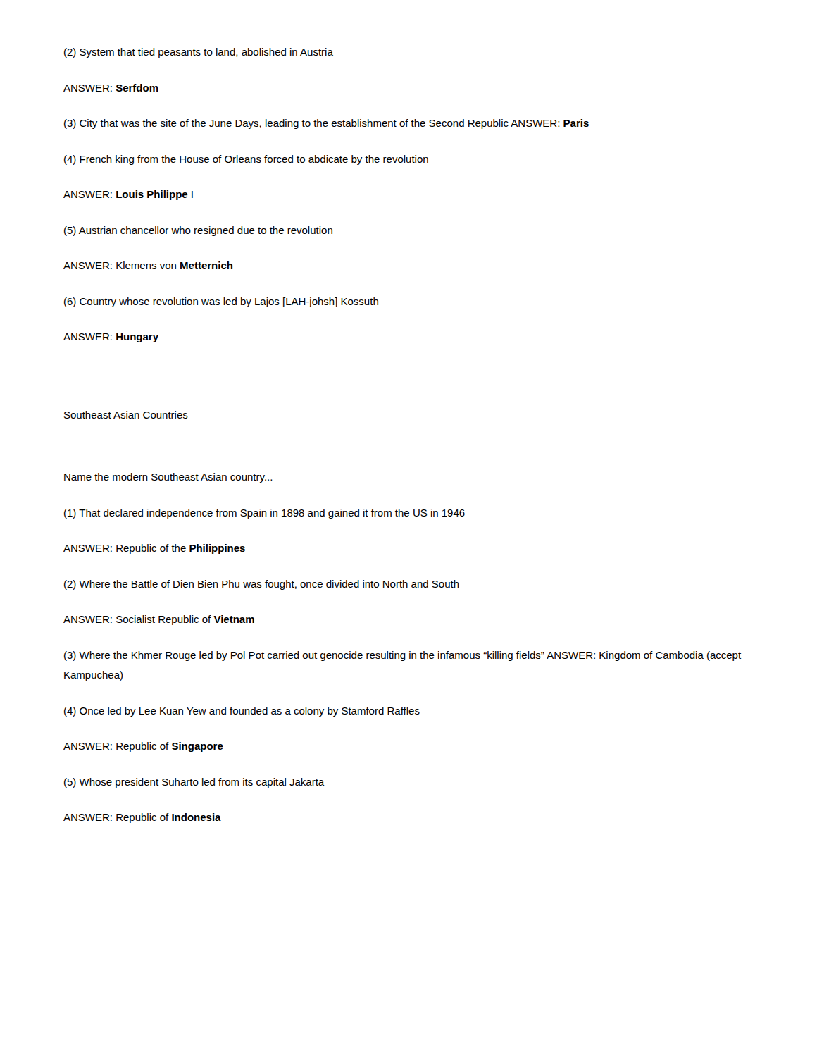(2) System that tied peasants to land, abolished in Austria
ANSWER: Serfdom
(3) City that was the site of the June Days, leading to the establishment of the Second Republic ANSWER: Paris
(4) French king from the House of Orleans forced to abdicate by the revolution
ANSWER: Louis Philippe I
(5) Austrian chancellor who resigned due to the revolution
ANSWER: Klemens von Metternich
(6) Country whose revolution was led by Lajos [LAH-johsh] Kossuth
ANSWER: Hungary
Southeast Asian Countries
Name the modern Southeast Asian country...
(1) That declared independence from Spain in 1898 and gained it from the US in 1946
ANSWER: Republic of the Philippines
(2) Where the Battle of Dien Bien Phu was fought, once divided into North and South
ANSWER: Socialist Republic of Vietnam
(3) Where the Khmer Rouge led by Pol Pot carried out genocide resulting in the infamous “killing fields” ANSWER: Kingdom of Cambodia (accept Kampuchea)
(4) Once led by Lee Kuan Yew and founded as a colony by Stamford Raffles
ANSWER: Republic of Singapore
(5) Whose president Suharto led from its capital Jakarta
ANSWER: Republic of Indonesia